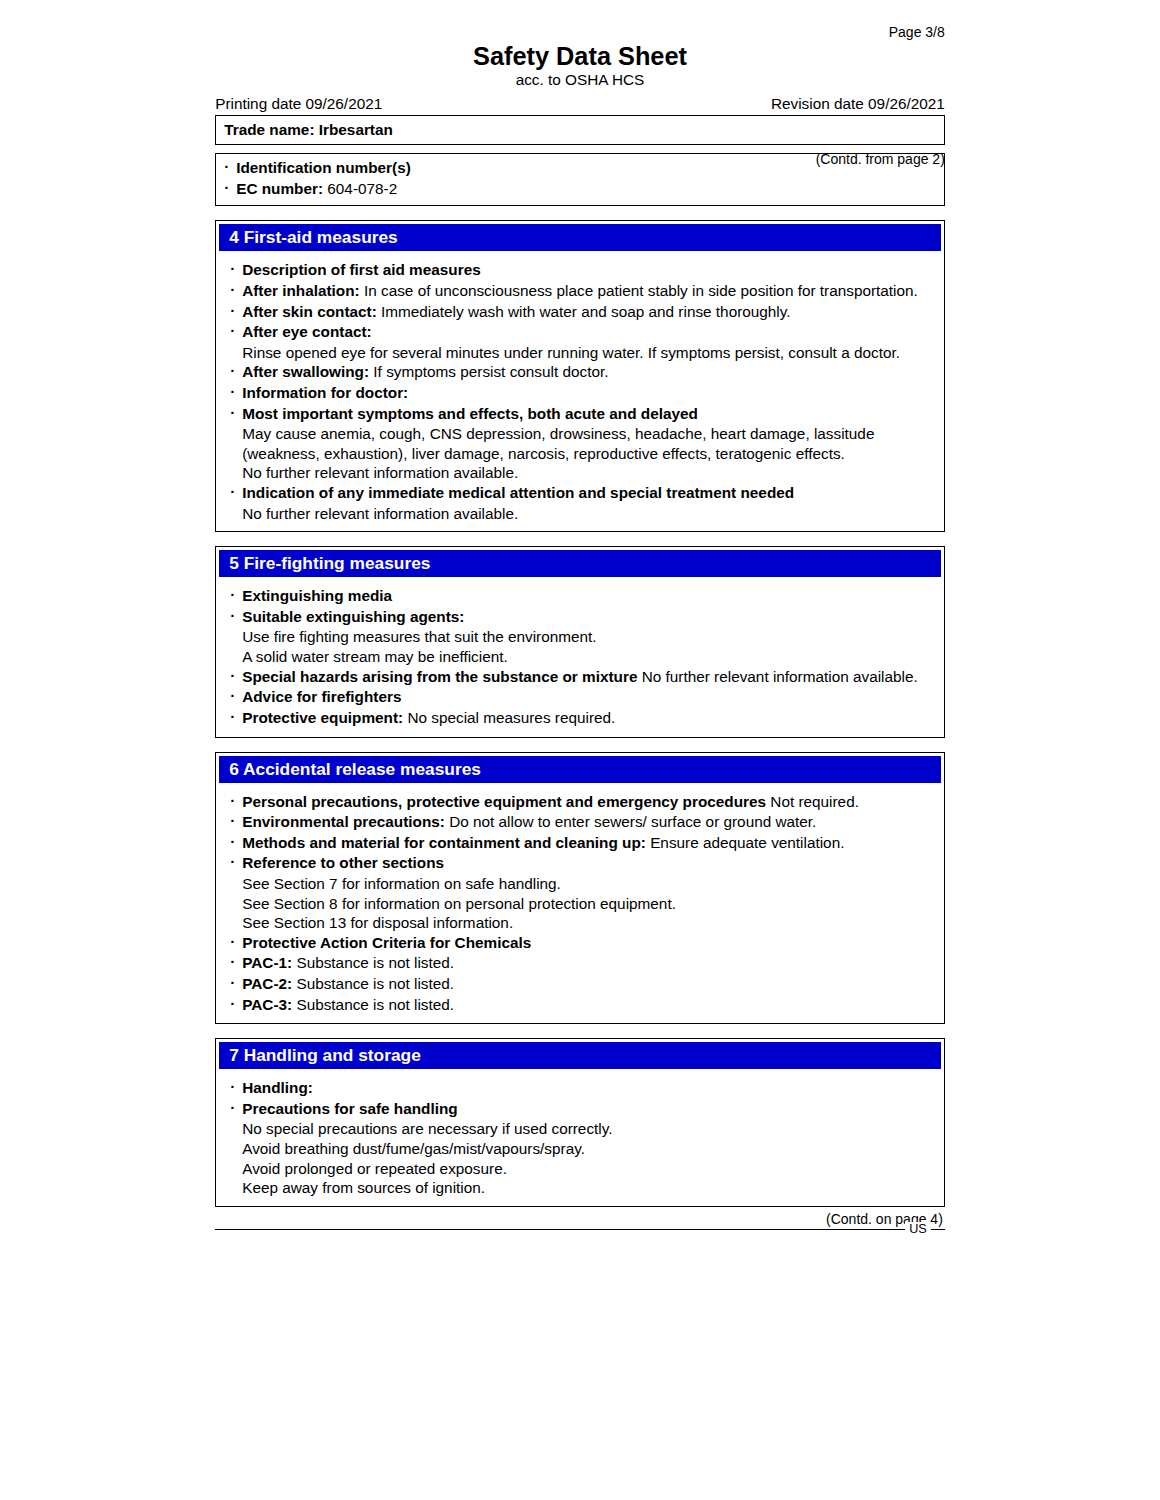Page 3/8
Safety Data Sheet
acc. to OSHA HCS
Printing date 09/26/2021 Revision date 09/26/2021
Trade name: Irbesartan
(Contd. from page 2)
Identification number(s)
EC number: 604-078-2
4 First-aid measures
Description of first aid measures
After inhalation: In case of unconsciousness place patient stably in side position for transportation.
After skin contact: Immediately wash with water and soap and rinse thoroughly.
After eye contact:
Rinse opened eye for several minutes under running water. If symptoms persist, consult a doctor.
After swallowing: If symptoms persist consult doctor.
Information for doctor:
Most important symptoms and effects, both acute and delayed
May cause anemia, cough, CNS depression, drowsiness, headache, heart damage, lassitude (weakness, exhaustion), liver damage, narcosis, reproductive effects, teratogenic effects.
No further relevant information available.
Indication of any immediate medical attention and special treatment needed
No further relevant information available.
5 Fire-fighting measures
Extinguishing media
Suitable extinguishing agents:
Use fire fighting measures that suit the environment.
A solid water stream may be inefficient.
Special hazards arising from the substance or mixture No further relevant information available.
Advice for firefighters
Protective equipment: No special measures required.
6 Accidental release measures
Personal precautions, protective equipment and emergency procedures Not required.
Environmental precautions: Do not allow to enter sewers/ surface or ground water.
Methods and material for containment and cleaning up: Ensure adequate ventilation.
Reference to other sections
See Section 7 for information on safe handling.
See Section 8 for information on personal protection equipment.
See Section 13 for disposal information.
Protective Action Criteria for Chemicals
PAC-1: Substance is not listed.
PAC-2: Substance is not listed.
PAC-3: Substance is not listed.
7 Handling and storage
Handling:
Precautions for safe handling
No special precautions are necessary if used correctly.
Avoid breathing dust/fume/gas/mist/vapours/spray.
Avoid prolonged or repeated exposure.
Keep away from sources of ignition.
(Contd. on page 4)
US